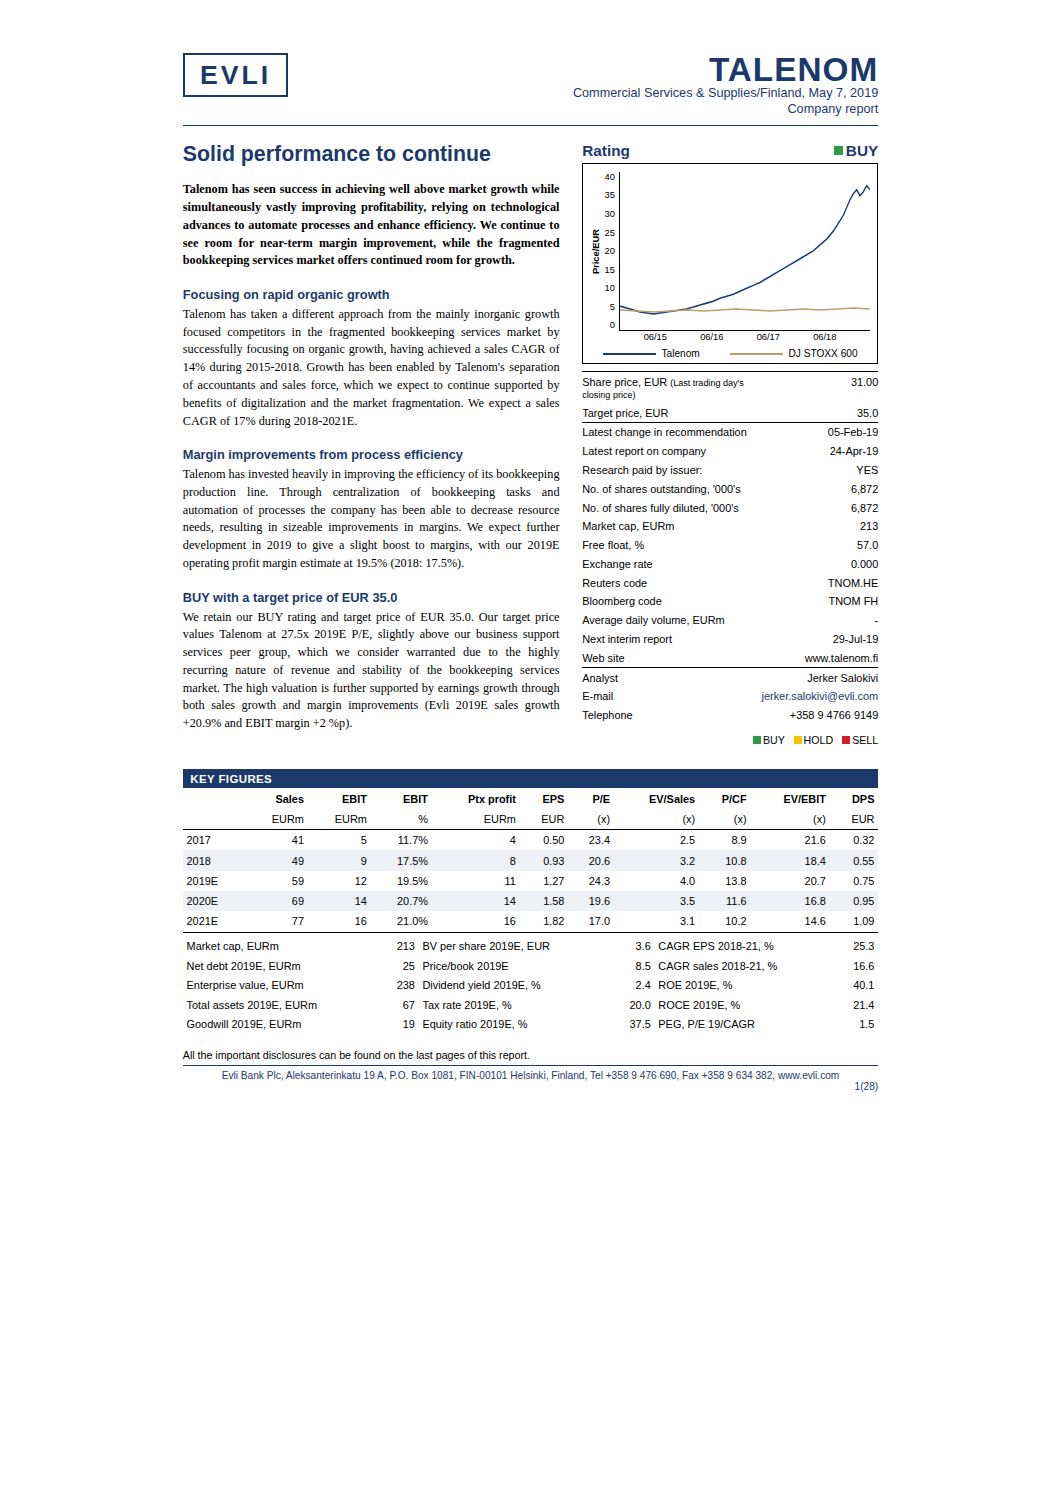EVLI
TALENOM
Commercial Services & Supplies/Finland, May 7, 2019
Company report
Solid performance to continue
Talenom has seen success in achieving well above market growth while simultaneously vastly improving profitability, relying on technological advances to automate processes and enhance efficiency. We continue to see room for near-term margin improvement, while the fragmented bookkeeping services market offers continued room for growth.
Focusing on rapid organic growth
Talenom has taken a different approach from the mainly inorganic growth focused competitors in the fragmented bookkeeping services market by successfully focusing on organic growth, having achieved a sales CAGR of 14% during 2015-2018. Growth has been enabled by Talenom's separation of accountants and sales force, which we expect to continue supported by benefits of digitalization and the market fragmentation. We expect a sales CAGR of 17% during 2018-2021E.
Margin improvements from process efficiency
Talenom has invested heavily in improving the efficiency of its bookkeeping production line. Through centralization of bookkeeping tasks and automation of processes the company has been able to decrease resource needs, resulting in sizeable improvements in margins. We expect further development in 2019 to give a slight boost to margins, with our 2019E operating profit margin estimate at 19.5% (2018: 17.5%).
BUY with a target price of EUR 35.0
We retain our BUY rating and target price of EUR 35.0. Our target price values Talenom at 27.5x 2019E P/E, slightly above our business support services peer group, which we consider warranted due to the highly recurring nature of revenue and stability of the bookkeeping services market. The high valuation is further supported by earnings growth through both sales growth and margin improvements (Evli 2019E sales growth +20.9% and EBIT margin +2 %p).
Rating
BUY
Price/EUR
40
35
30
25
20
15
10
5
0
06/15
06/16
06/17
06/18
Talenom
DJ STOXX 600
| Share price, EUR (Last trading day's closing price) | 31.00 |
| Target price, EUR | 35.0 |
| Latest change in recommendation | 05-Feb-19 |
| Latest report on company | 24-Apr-19 |
| Research paid by issuer: | YES |
| No. of shares outstanding, '000's | 6,872 |
| No. of shares fully diluted, '000's | 6,872 |
| Market cap, EURm | 213 |
| Free float, % | 57.0 |
| Exchange rate | 0.000 |
| Reuters code | TNOM.HE |
| Bloomberg code | TNOM FH |
| Average daily volume, EURm | - |
| Next interim report | 29-Jul-19 |
| Web site | www.talenom.fi |
| Analyst | Jerker Salokivi |
| E-mail | jerker.salokivi@evli.com |
| Telephone | +358 9 4766 9149 |
BUY HOLD SELL
KEY FIGURES
| | Sales | EBIT | EBIT | Ptx profit | EPS | P/E | EV/Sales | P/CF | EV/EBIT | DPS |
| --- | --- | --- | --- | --- | --- | --- | --- | --- | --- | --- |
| | EURm | EURm | % | EURm | EUR | (x) | (x) | (x) | (x) | EUR |
| 2017 | 41 | 5 | 11.7% | 4 | 0.50 | 23.4 | 2.5 | 8.9 | 21.6 | 0.32 |
| 2018 | 49 | 9 | 17.5% | 8 | 0.93 | 20.6 | 3.2 | 10.8 | 18.4 | 0.55 |
| 2019E | 59 | 12 | 19.5% | 11 | 1.27 | 24.3 | 4.0 | 13.8 | 20.7 | 0.75 |
| 2020E | 69 | 14 | 20.7% | 14 | 1.58 | 19.6 | 3.5 | 11.6 | 16.8 | 0.95 |
| 2021E | 77 | 16 | 21.0% | 16 | 1.82 | 17.0 | 3.1 | 10.2 | 14.6 | 1.09 |
| Market cap, EURm | 213 | BV per share 2019E, EUR | 3.6 | CAGR EPS 2018-21, % | 25.3 |
| Net debt 2019E, EURm | 25 | Price/book 2019E | 8.5 | CAGR sales 2018-21, % | 16.6 |
| Enterprise value, EURm | 238 | Dividend yield 2019E, % | 2.4 | ROE 2019E, % | 40.1 |
| Total assets 2019E, EURm | 67 | Tax rate 2019E, % | 20.0 | ROCE 2019E, % | 21.4 |
| Goodwill 2019E, EURm | 19 | Equity ratio 2019E, % | 37.5 | PEG, P/E 19/CAGR | 1.5 |
All the important disclosures can be found on the last pages of this report.
Evli Bank Plc, Aleksanterinkatu 19 A, P.O. Box 1081, FIN-00101 Helsinki, Finland, Tel +358 9 476 690, Fax +358 9 634 382, www.evli.com
1(28)